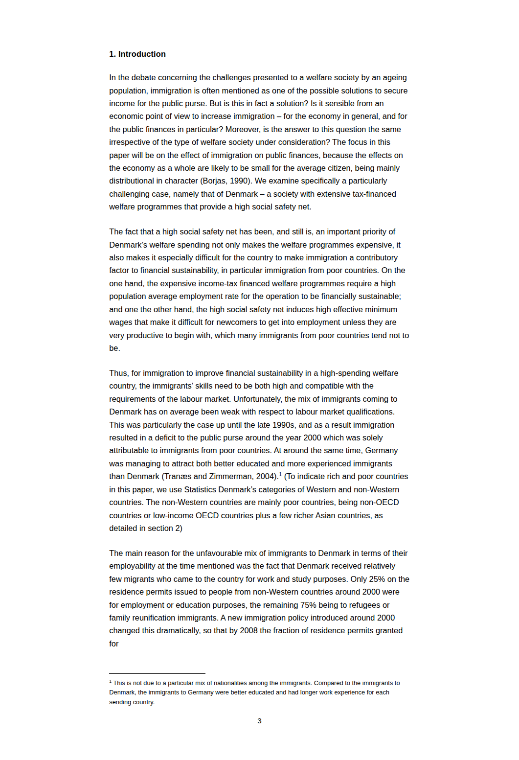1. Introduction
In the debate concerning the challenges presented to a welfare society by an ageing population, immigration is often mentioned as one of the possible solutions to secure income for the public purse. But is this in fact a solution? Is it sensible from an economic point of view to increase immigration – for the economy in general, and for the public finances in particular? Moreover, is the answer to this question the same irrespective of the type of welfare society under consideration? The focus in this paper will be on the effect of immigration on public finances, because the effects on the economy as a whole are likely to be small for the average citizen, being mainly distributional in character (Borjas, 1990). We examine specifically a particularly challenging case, namely that of Denmark – a society with extensive tax-financed welfare programmes that provide a high social safety net.
The fact that a high social safety net has been, and still is, an important priority of Denmark’s welfare spending not only makes the welfare programmes expensive, it also makes it especially difficult for the country to make immigration a contributory factor to financial sustainability, in particular immigration from poor countries. On the one hand, the expensive income-tax financed welfare programmes require a high population average employment rate for the operation to be financially sustainable; and one the other hand, the high social safety net induces high effective minimum wages that make it difficult for newcomers to get into employment unless they are very productive to begin with, which many immigrants from poor countries tend not to be.
Thus, for immigration to improve financial sustainability in a high-spending welfare country, the immigrants’ skills need to be both high and compatible with the requirements of the labour market. Unfortunately, the mix of immigrants coming to Denmark has on average been weak with respect to labour market qualifications. This was particularly the case up until the late 1990s, and as a result immigration resulted in a deficit to the public purse around the year 2000 which was solely attributable to immigrants from poor countries. At around the same time, Germany was managing to attract both better educated and more experienced immigrants than Denmark (Tranæs and Zimmerman, 2004).1 (To indicate rich and poor countries in this paper, we use Statistics Denmark’s categories of Western and non-Western countries. The non-Western countries are mainly poor countries, being non-OECD countries or low-income OECD countries plus a few richer Asian countries, as detailed in section 2)
The main reason for the unfavourable mix of immigrants to Denmark in terms of their employability at the time mentioned was the fact that Denmark received relatively few migrants who came to the country for work and study purposes. Only 25% on the residence permits issued to people from non-Western countries around 2000 were for employment or education purposes, the remaining 75% being to refugees or family reunification immigrants. A new immigration policy introduced around 2000 changed this dramatically, so that by 2008 the fraction of residence permits granted for
1 This is not due to a particular mix of nationalities among the immigrants. Compared to the immigrants to Denmark, the immigrants to Germany were better educated and had longer work experience for each sending country.
3